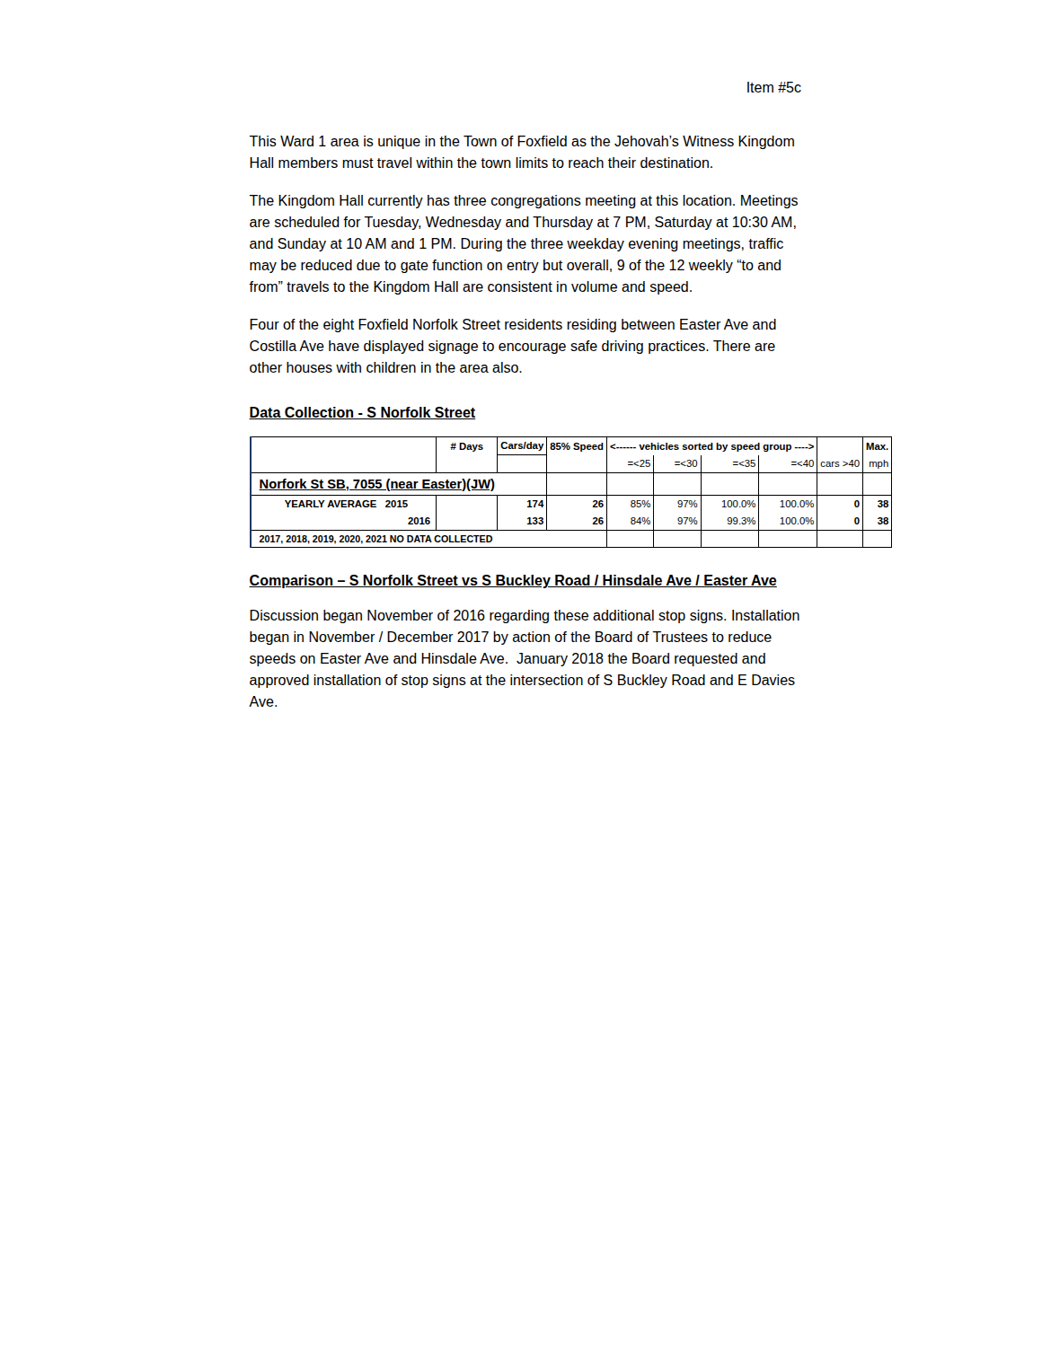Item #5c
This Ward 1 area is unique in the Town of Foxfield as the Jehovah’s Witness Kingdom Hall members must travel within the town limits to reach their destination.
The Kingdom Hall currently has three congregations meeting at this location. Meetings are scheduled for Tuesday, Wednesday and Thursday at 7 PM, Saturday at 10:30 AM, and Sunday at 10 AM and 1 PM. During the three weekday evening meetings, traffic may be reduced due to gate function on entry but overall, 9 of the 12 weekly “to and from” travels to the Kingdom Hall are consistent in volume and speed.
Four of the eight Foxfield Norfolk Street residents residing between Easter Ave and Costilla Ave have displayed signage to encourage safe driving practices. There are other houses with children in the area also.
Data Collection - S Norfolk Street
| | | # Days | Cars/day | 85% Speed | <------ vehicles sorted by speed group ----> | | Max. |
| | | | | | =<25 | =<30 | =<35 | =<40 | cars >40 | mph |
| | Norfork St SB, 7055 (near Easter)(JW) | | | | | | | | |
| | YEARLY AVERAGE 2015 | | 174 | 26 | 85% | 97% | 100.0% | 100.0% | 0 | 38 |
| | 2016 | | 133 | 26 | 84% | 97% | 99.3% | 100.0% | 0 | 38 |
| | 2017, 2018, 2019, 2020, 2021 NO DATA COLLECTED | | | | | | | |
Comparison – S Norfolk Street vs S Buckley Road / Hinsdale Ave / Easter Ave
Discussion began November of 2016 regarding these additional stop signs. Installation began in November / December 2017 by action of the Board of Trustees to reduce speeds on Easter Ave and Hinsdale Ave. January 2018 the Board requested and approved installation of stop signs at the intersection of S Buckley Road and E Davies Ave.